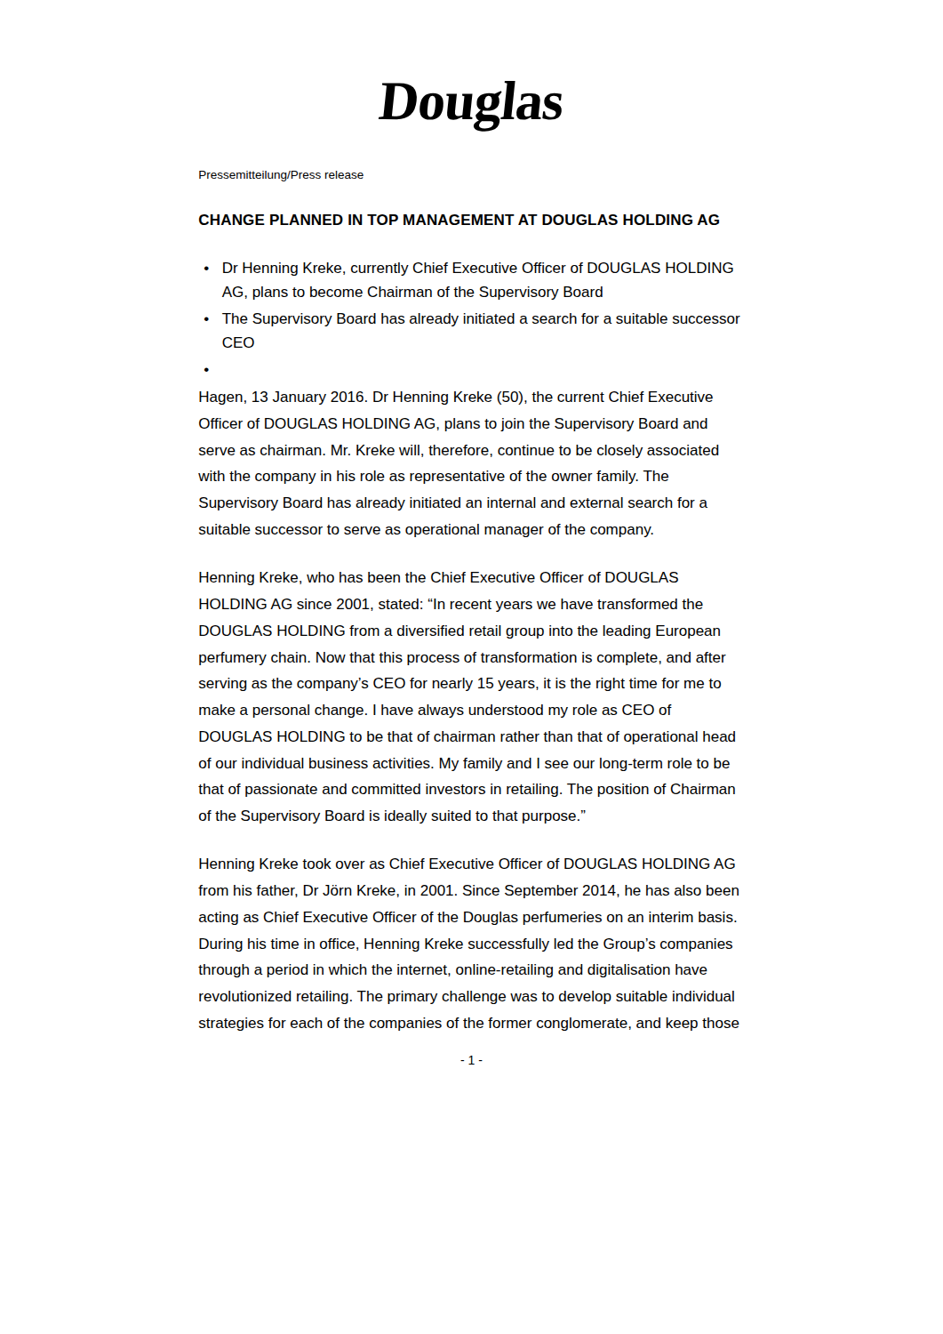Douglas
Pressemitteilung/Press release
Change planned in top management at Douglas Holding AG
Dr Henning Kreke, currently Chief Executive Officer of DOUGLAS HOLDING AG, plans to become Chairman of the Supervisory Board
The Supervisory Board has already initiated a search for a suitable successor CEO
Hagen, 13 January 2016. Dr Henning Kreke (50), the current Chief Executive Officer of DOUGLAS HOLDING AG, plans to join the Supervisory Board and serve as chairman. Mr. Kreke will, therefore, continue to be closely associated with the company in his role as representative of the owner family. The Supervisory Board has already initiated an internal and external search for a suitable successor to serve as operational manager of the company.
Henning Kreke, who has been the Chief Executive Officer of DOUGLAS HOLDING AG since 2001, stated: “In recent years we have transformed the DOUGLAS HOLDING from a diversified retail group into the leading European perfumery chain. Now that this process of transformation is complete, and after serving as the company’s CEO for nearly 15 years, it is the right time for me to make a personal change. I have always understood my role as CEO of DOUGLAS HOLDING to be that of chairman rather than that of operational head of our individual business activities. My family and I see our long-term role to be that of passionate and committed investors in retailing. The position of Chairman of the Supervisory Board is ideally suited to that purpose.”
Henning Kreke took over as Chief Executive Officer of DOUGLAS HOLDING AG from his father, Dr Jörn Kreke, in 2001. Since September 2014, he has also been acting as Chief Executive Officer of the Douglas perfumeries on an interim basis. During his time in office, Henning Kreke successfully led the Group’s companies through a period in which the internet, online-retailing and digitalisation have revolutionized retailing. The primary challenge was to develop suitable individual strategies for each of the companies of the former conglomerate, and keep those
- 1 -